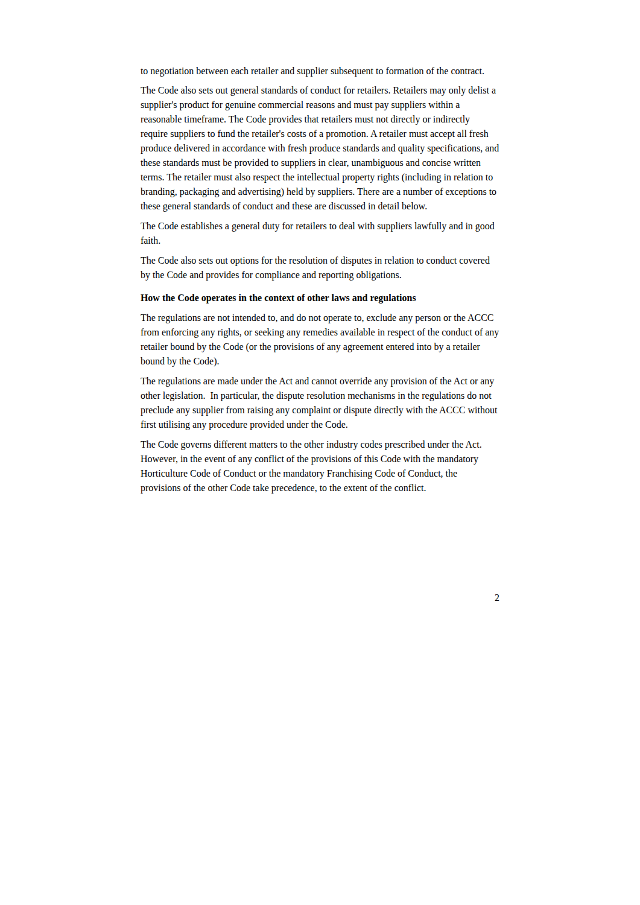to negotiation between each retailer and supplier subsequent to formation of the contract.
The Code also sets out general standards of conduct for retailers. Retailers may only delist a supplier's product for genuine commercial reasons and must pay suppliers within a reasonable timeframe. The Code provides that retailers must not directly or indirectly require suppliers to fund the retailer's costs of a promotion. A retailer must accept all fresh produce delivered in accordance with fresh produce standards and quality specifications, and these standards must be provided to suppliers in clear, unambiguous and concise written terms. The retailer must also respect the intellectual property rights (including in relation to branding, packaging and advertising) held by suppliers. There are a number of exceptions to these general standards of conduct and these are discussed in detail below.
The Code establishes a general duty for retailers to deal with suppliers lawfully and in good faith.
The Code also sets out options for the resolution of disputes in relation to conduct covered by the Code and provides for compliance and reporting obligations.
How the Code operates in the context of other laws and regulations
The regulations are not intended to, and do not operate to, exclude any person or the ACCC from enforcing any rights, or seeking any remedies available in respect of the conduct of any retailer bound by the Code (or the provisions of any agreement entered into by a retailer bound by the Code).
The regulations are made under the Act and cannot override any provision of the Act or any other legislation. In particular, the dispute resolution mechanisms in the regulations do not preclude any supplier from raising any complaint or dispute directly with the ACCC without first utilising any procedure provided under the Code.
The Code governs different matters to the other industry codes prescribed under the Act. However, in the event of any conflict of the provisions of this Code with the mandatory Horticulture Code of Conduct or the mandatory Franchising Code of Conduct, the provisions of the other Code take precedence, to the extent of the conflict.
2